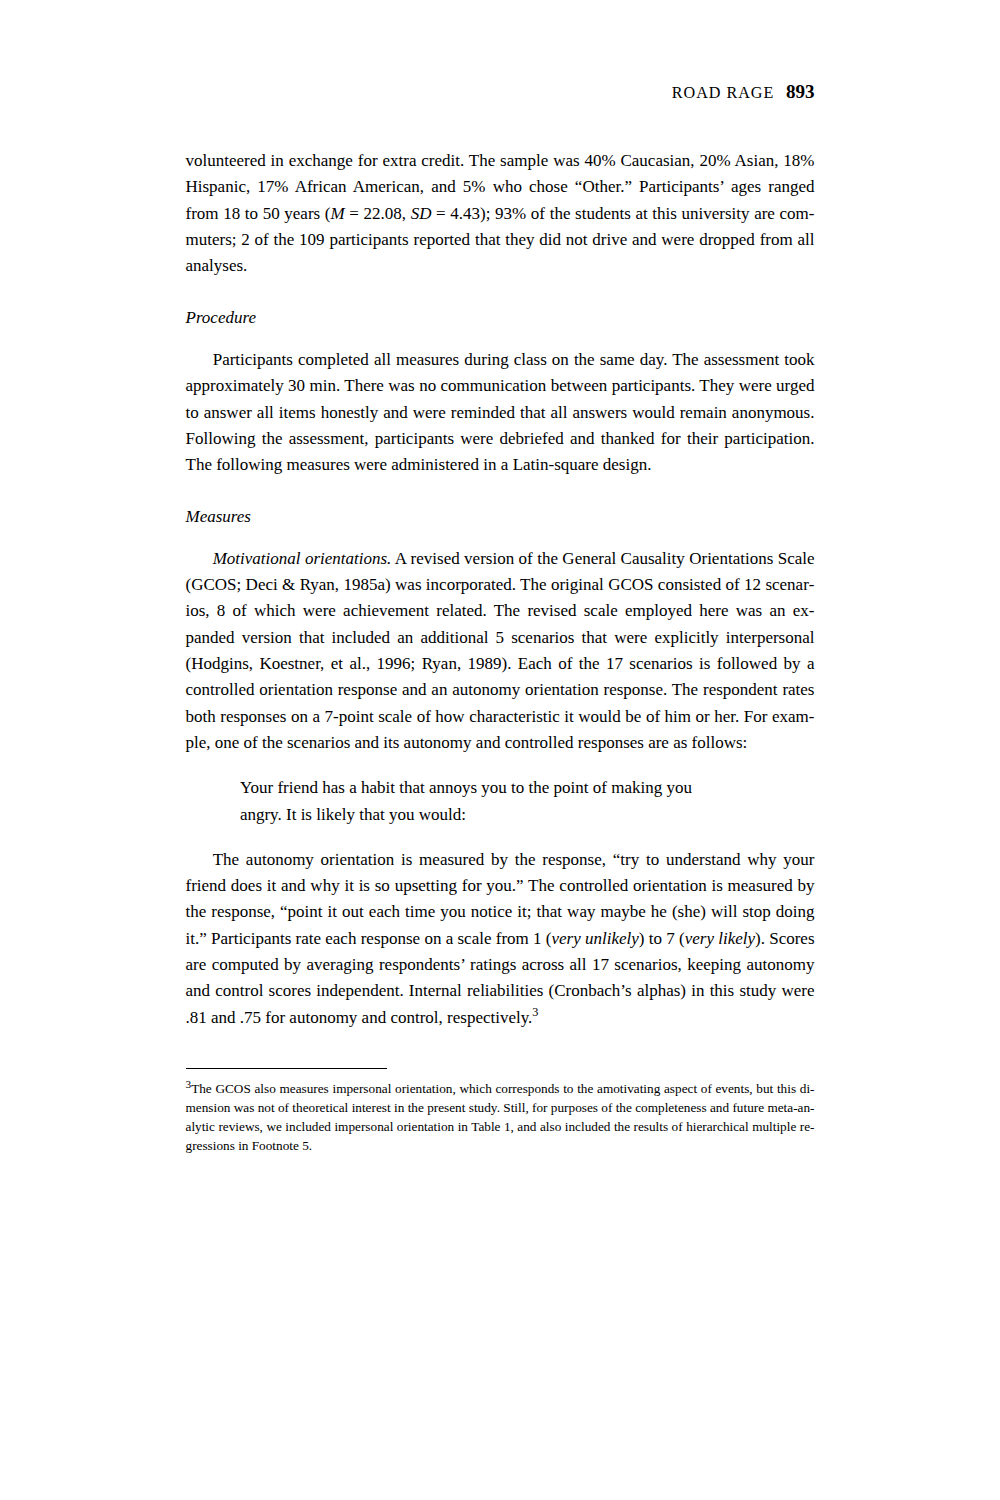ROAD RAGE 893
volunteered in exchange for extra credit. The sample was 40% Caucasian, 20% Asian, 18% Hispanic, 17% African American, and 5% who chose “Other.” Participants’ ages ranged from 18 to 50 years (M = 22.08, SD = 4.43); 93% of the students at this university are commuters; 2 of the 109 participants reported that they did not drive and were dropped from all analyses.
Procedure
Participants completed all measures during class on the same day. The assessment took approximately 30 min. There was no communication between participants. They were urged to answer all items honestly and were reminded that all answers would remain anonymous. Following the assessment, participants were debriefed and thanked for their participation. The following measures were administered in a Latin-square design.
Measures
Motivational orientations. A revised version of the General Causality Orientations Scale (GCOS; Deci & Ryan, 1985a) was incorporated. The original GCOS consisted of 12 scenarios, 8 of which were achievement related. The revised scale employed here was an expanded version that included an additional 5 scenarios that were explicitly interpersonal (Hodgins, Koestner, et al., 1996; Ryan, 1989). Each of the 17 scenarios is followed by a controlled orientation response and an autonomy orientation response. The respondent rates both responses on a 7-point scale of how characteristic it would be of him or her. For example, one of the scenarios and its autonomy and controlled responses are as follows:
Your friend has a habit that annoys you to the point of making you
angry. It is likely that you would:
The autonomy orientation is measured by the response, “try to understand why your friend does it and why it is so upsetting for you.” The controlled orientation is measured by the response, “point it out each time you notice it; that way maybe he (she) will stop doing it.” Participants rate each response on a scale from 1 (very unlikely) to 7 (very likely). Scores are computed by averaging respondents’ ratings across all 17 scenarios, keeping autonomy and control scores independent. Internal reliabilities (Cronbach’s alphas) in this study were .81 and .75 for autonomy and control, respectively.3
3The GCOS also measures impersonal orientation, which corresponds to the amotivating aspect of events, but this dimension was not of theoretical interest in the present study. Still, for purposes of the completeness and future meta-analytic reviews, we included impersonal orientation in Table 1, and also included the results of hierarchical multiple regressions in Footnote 5.